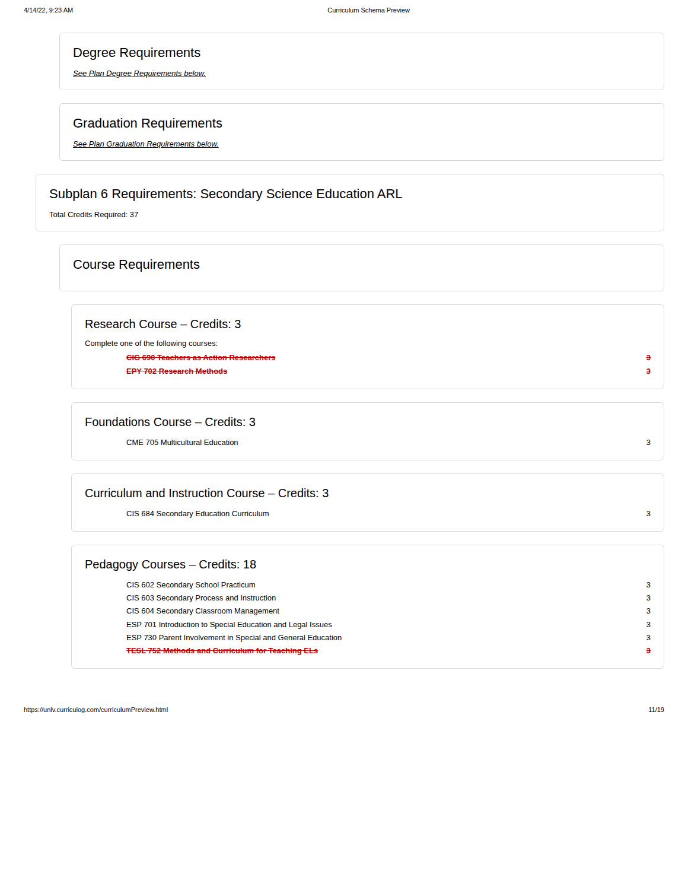4/14/22, 9:23 AM
Curriculum Schema Preview
Degree Requirements
See Plan Degree Requirements below.
Graduation Requirements
See Plan Graduation Requirements below.
Subplan 6 Requirements: Secondary Science Education ARL
Total Credits Required: 37
Course Requirements
Research Course – Credits: 3
Complete one of the following courses:
| CIG 690 Teachers as Action Researchers | 3 |
| EPY 702 Research Methods | 3 |
Foundations Course – Credits: 3
| CME 705 Multicultural Education | 3 |
Curriculum and Instruction Course – Credits: 3
| CIS 684 Secondary Education Curriculum | 3 |
Pedagogy Courses – Credits: 18
| CIS 602 Secondary School Practicum | 3 |
| CIS 603 Secondary Process and Instruction | 3 |
| CIS 604 Secondary Classroom Management | 3 |
| ESP 701 Introduction to Special Education and Legal Issues | 3 |
| ESP 730 Parent Involvement in Special and General Education | 3 |
| TESL 752 Methods and Curriculum for Teaching ELs | 3 |
https://unlv.curriculog.com/curriculumPreview.html
11/19